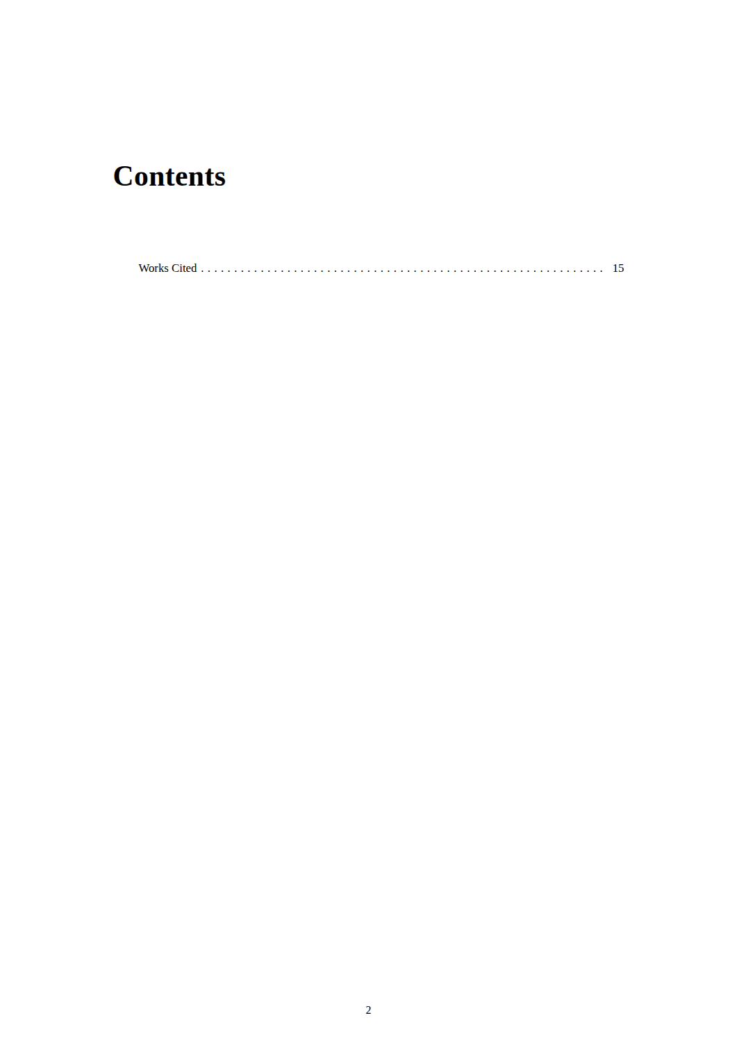Contents
Works Cited .................................................................. 15
2